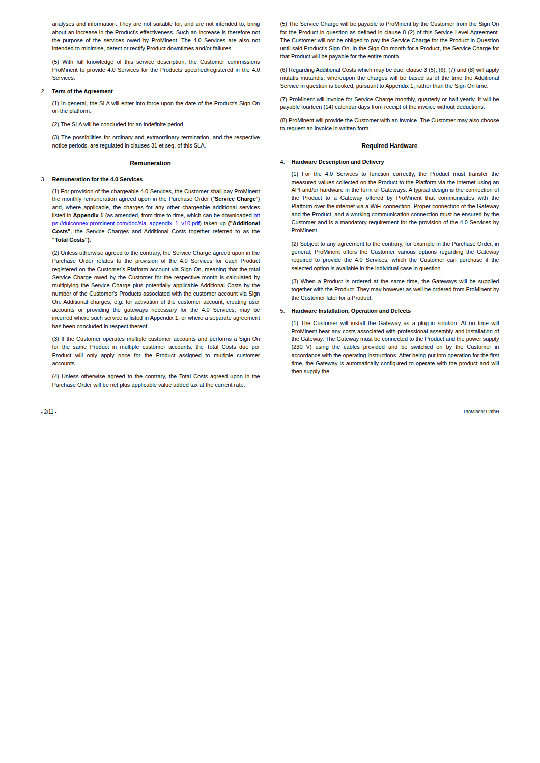analyses and information. They are not suitable for, and are not intended to, bring about an increase in the Product's effectiveness. Such an increase is therefore not the purpose of the services owed by ProMinent. The 4.0 Services are also not intended to minimise, detect or rectify Product downtimes and/or failures.
(5) With full knowledge of this service description, the Customer commissions ProMinent to provide 4.0 Services for the Products specified/registered in the 4.0 Services.
2.
Term of the Agreement
(1) In general, the SLA will enter into force upon the date of the Product's Sign On on the platform.
(2) The SLA will be concluded for an indefinite period.
(3) The possibilities for ordinary and extraordinary termination, and the respective notice periods, are regulated in clauses 31 et seq. of this SLA.
Remuneration
3.
Remuneration for the 4.0 Services
(1) For provision of the chargeable 4.0 Services, the Customer shall pay ProMinent the monthly remuneration agreed upon in the Purchase Order ("Service Charge") and, where applicable, the charges for any other chargeable additional services listed in Appendix 1 (as amended, from time to time, which can be downloaded https://dulconnex.prominent.com/doc/sla_appendix_1_v10.pdf) taken up ("Additional Costs", the Service Charges and Additional Costs together referred to as the "Total Costs").
(2) Unless otherwise agreed to the contrary, the Service Charge agreed upon in the Purchase Order relates to the provision of the 4.0 Services for each Product registered on the Customer's Platform account via Sign On, meaning that the total Service Charge owed by the Customer for the respective month is calculated by multiplying the Service Charge plus potentially applicable Additional Costs by the number of the Customer's Products associated with the customer account via Sign On. Additional charges, e.g. for activation of the customer account, creating user accounts or providing the gateways necessary for the 4.0 Services, may be incurred where such service is listed in Appendix 1, or where a separate agreement has been concluded in respect thereof.
(3) If the Customer operates multiple customer accounts and performs a Sign On for the same Product in multiple customer accounts, the Total Costs due per Product will only apply once for the Product assigned to multiple customer accounts.
(4) Unless otherwise agreed to the contrary, the Total Costs agreed upon in the Purchase Order will be net plus applicable value added tax at the current rate.
(5) The Service Charge will be payable to ProMinent by the Customer from the Sign On for the Product in question as defined in clause 8 (2) of this Service Level Agreement. The Customer will not be obliged to pay the Service Charge for the Product in Question until said Product's Sign On. In the Sign On month for a Product, the Service Charge for that Product will be payable for the entire month.
(6) Regarding Additional Costs which may be due, clause 3 (5), (6), (7) and (8) will apply mutatis mutandis, whereupon the charges will be based as of the time the Additional Service in question is booked, pursuant to Appendix 1, rather than the Sign On time.
(7) ProMinent will invoice for Service Charge monthly, quarterly or half-yearly. It will be payable fourteen (14) calendar days from receipt of the invoice without deductions.
(8) ProMinent will provide the Customer with an invoice. The Customer may also choose to request an invoice in written form.
Required Hardware
4.
Hardware Description and Delivery
(1) For the 4.0 Services to function correctly, the Product must transfer the measured values collected on the Product to the Platform via the internet using an API and/or hardware in the form of Gateways. A typical design is the connection of the Product to a Gateway offered by ProMinent that communicates with the Platform over the internet via a WiFi connection. Proper connection of the Gateway and the Product, and a working communication connection must be ensured by the Customer and is a mandatory requirement for the provision of the 4.0 Services by ProMinent.
(2) Subject to any agreement to the contrary, for example in the Purchase Order, in general, ProMinent offers the Customer various options regarding the Gateway required to provide the 4.0 Services, which the Customer can purchase if the selected option is available in the individual case in question.
(3) When a Product is ordered at the same time, the Gateways will be supplied together with the Product. They may however as well be ordered from ProMinent by the Customer later for a Product.
5.
Hardware Installation, Operation and Defects
(1) The Customer will install the Gateway as a plug-in solution. At no time will ProMinent bear any costs associated with professional assembly and installation of the Gateway. The Gateway must be connected to the Product and the power supply (230 V) using the cables provided and be switched on by the Customer in accordance with the operating instructions. After being put into operation for the first time, the Gateway is automatically configured to operate with the product and will then supply the
- 2/11 -
ProMinent GmbH